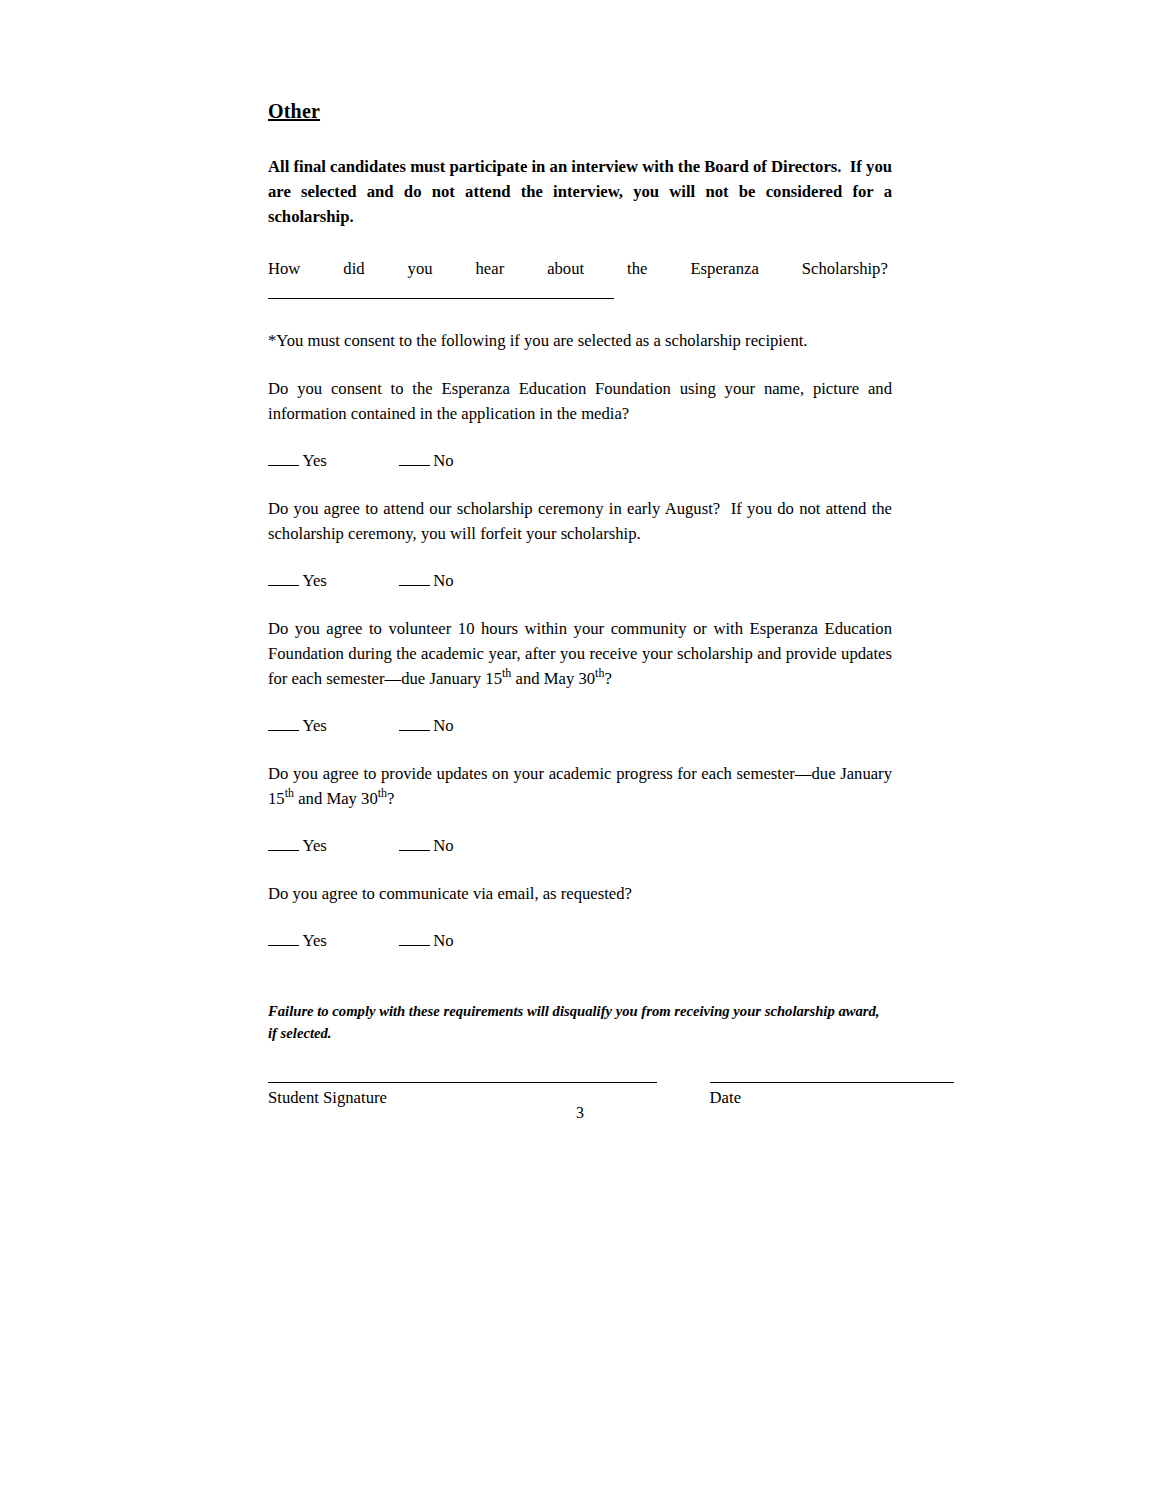Other
All final candidates must participate in an interview with the Board of Directors. If you are selected and do not attend the interview, you will not be considered for a scholarship.
How did you hear about the Esperanza Scholarship?
*You must consent to the following if you are selected as a scholarship recipient.
Do you consent to the Esperanza Education Foundation using your name, picture and information contained in the application in the media?
Yes No
Do you agree to attend our scholarship ceremony in early August? If you do not attend the scholarship ceremony, you will forfeit your scholarship.
Yes No
Do you agree to volunteer 10 hours within your community or with Esperanza Education Foundation during the academic year, after you receive your scholarship and provide updates for each semester—due January 15th and May 30th?
Yes No
Do you agree to provide updates on your academic progress for each semester—due January 15th and May 30th?
Yes No
Do you agree to communicate via email, as requested?
Yes No
Failure to comply with these requirements will disqualify you from receiving your scholarship award, if selected.
Student Signature
Date
3